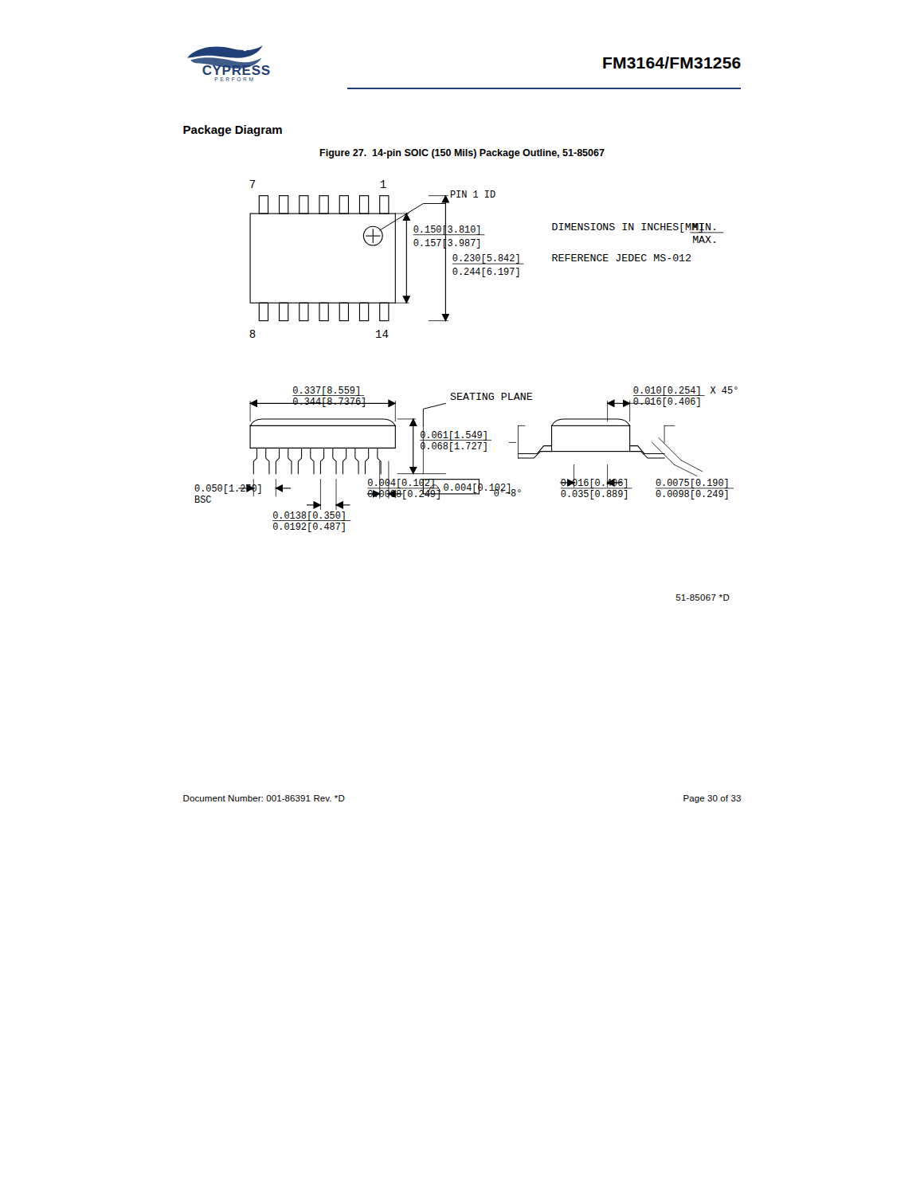CYPRESS PERFORM
FM3164/FM31256
Package Diagram
Figure 27. 14-pin SOIC (150 Mils) Package Outline, 51-85067
7 1 8 14 PIN 1 ID 0.150[3.810] 0.157[3.987] 0.230[5.842] 0.244[6.197] DIMENSIONS IN INCHES[MM] MIN. MAX. REFERENCE JEDEC MS-012 0.337[8.559] 0.344[8.7376] SEATING PLANE 0.061[1.549] 0.068[1.727] 0.004[0.102] 0.050[1.270] BSC 0.004[0.102] 0.0098[0.249] 0.0138[0.350] 0.0192[0.487] 0.010[0.254] 0.016[0.406] X 45° 0°~8° 0.016[0.406] 0.035[0.889] 0.0075[0.190] 0.0098[0.249]
51-85067 *D
Document Number: 001-86391 Rev. *D
Page 30 of 33